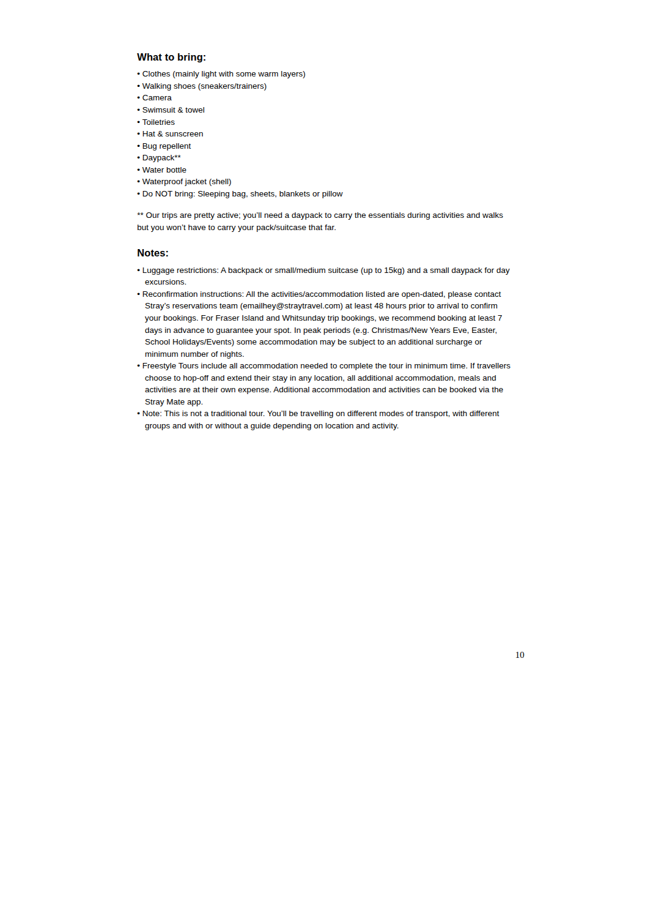What to bring:
Clothes (mainly light with some warm layers)
Walking shoes (sneakers/trainers)
Camera
Swimsuit & towel
Toiletries
Hat & sunscreen
Bug repellent
Daypack**
Water bottle
Waterproof jacket (shell)
Do NOT bring: Sleeping bag, sheets, blankets or pillow
** Our trips are pretty active; you’ll need a daypack to carry the essentials during activities and walks but you won’t have to carry your pack/suitcase that far.
Notes:
• Luggage restrictions: A backpack or small/medium suitcase (up to 15kg) and a small daypack for day excursions.
• Reconfirmation instructions: All the activities/accommodation listed are open-dated, please contact Stray’s reservations team (emailhey@straytravel.com) at least 48 hours prior to arrival to confirm your bookings. For Fraser Island and Whitsunday trip bookings, we recommend booking at least 7 days in advance to guarantee your spot. In peak periods (e.g. Christmas/New Years Eve, Easter, School Holidays/Events) some accommodation may be subject to an additional surcharge or minimum number of nights.
• Freestyle Tours include all accommodation needed to complete the tour in minimum time. If travellers choose to hop-off and extend their stay in any location, all additional accommodation, meals and activities are at their own expense. Additional accommodation and activities can be booked via the Stray Mate app.
• Note: This is not a traditional tour. You’ll be travelling on different modes of transport, with different groups and with or without a guide depending on location and activity.
10